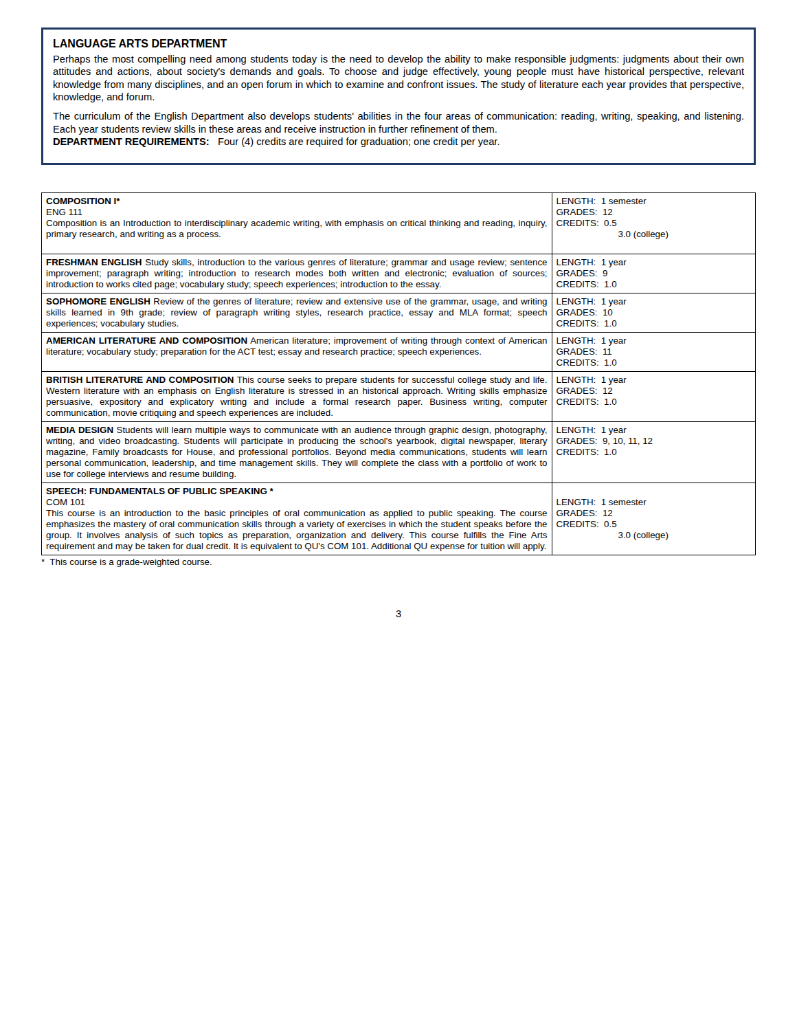LANGUAGE ARTS DEPARTMENT
Perhaps the most compelling need among students today is the need to develop the ability to make responsible judgments: judgments about their own attitudes and actions, about society's demands and goals. To choose and judge effectively, young people must have historical perspective, relevant knowledge from many disciplines, and an open forum in which to examine and confront issues. The study of literature each year provides that perspective, knowledge, and forum.
The curriculum of the English Department also develops students' abilities in the four areas of communication: reading, writing, speaking, and listening. Each year students review skills in these areas and receive instruction in further refinement of them.
DEPARTMENT REQUIREMENTS: Four (4) credits are required for graduation; one credit per year.
| COMPOSITION I* ENG 111 Composition is an Introduction to interdisciplinary academic writing, with emphasis on critical thinking and reading, inquiry, primary research, and writing as a process. | LENGTH: 1 semester GRADES: 12 CREDITS: 0.5 3.0 (college) |
| FRESHMAN ENGLISH Study skills, introduction to the various genres of literature; grammar and usage review; sentence improvement; paragraph writing; introduction to research modes both written and electronic; evaluation of sources; introduction to works cited page; vocabulary study; speech experiences; introduction to the essay. | LENGTH: 1 year GRADES: 9 CREDITS: 1.0 |
| SOPHOMORE ENGLISH Review of the genres of literature; review and extensive use of the grammar, usage, and writing skills learned in 9th grade; review of paragraph writing styles, research practice, essay and MLA format; speech experiences; vocabulary studies. | LENGTH: 1 year GRADES: 10 CREDITS: 1.0 |
| AMERICAN LITERATURE AND COMPOSITION American literature; improvement of writing through context of American literature; vocabulary study; preparation for the ACT test; essay and research practice; speech experiences. | LENGTH: 1 year GRADES: 11 CREDITS: 1.0 |
| BRITISH LITERATURE AND COMPOSITION This course seeks to prepare students for successful college study and life. Western literature with an emphasis on English literature is stressed in an historical approach. Writing skills emphasize persuasive, expository and explicatory writing and include a formal research paper. Business writing, computer communication, movie critiquing and speech experiences are included. | LENGTH: 1 year GRADES: 12 CREDITS: 1.0 |
| MEDIA DESIGN Students will learn multiple ways to communicate with an audience through graphic design, photography, writing, and video broadcasting. Students will participate in producing the school's yearbook, digital newspaper, literary magazine, Family broadcasts for House, and professional portfolios. Beyond media communications, students will learn personal communication, leadership, and time management skills. They will complete the class with a portfolio of work to use for college interviews and resume building. | LENGTH: 1 year GRADES: 9, 10, 11, 12 CREDITS: 1.0 |
| SPEECH: FUNDAMENTALS OF PUBLIC SPEAKING * COM 101 This course is an introduction to the basic principles of oral communication as applied to public speaking. The course emphasizes the mastery of oral communication skills through a variety of exercises in which the student speaks before the group. It involves analysis of such topics as preparation, organization and delivery. This course fulfills the Fine Arts requirement and may be taken for dual credit. It is equivalent to QU's COM 101. Additional QU expense for tuition will apply. | LENGTH: 1 semester GRADES: 12 CREDITS: 0.5 3.0 (college) |
* This course is a grade-weighted course.
3